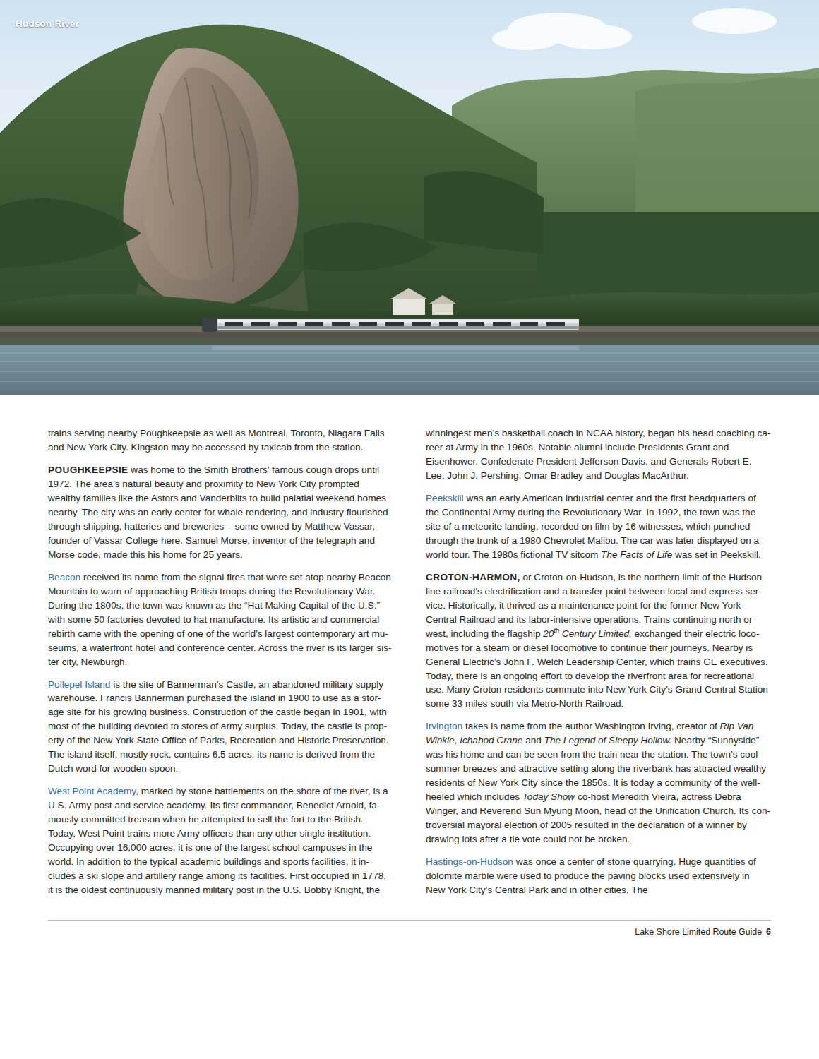Hudson River
trains serving nearby Poughkeepsie as well as Montreal, Toronto, Niagara Falls and New York City. Kingston may be accessed by taxicab from the station.
Poughkeepsie was home to the Smith Brothers’ famous cough drops until 1972. The area’s natural beauty and proximity to New York City prompted wealthy families like the Astors and Vanderbilts to build palatial weekend homes nearby. The city was an early center for whale rendering, and industry flourished through shipping, hatteries and breweries – some owned by Matthew Vassar, founder of Vassar College here. Samuel Morse, inventor of the telegraph and Morse code, made this his home for 25 years.
Beacon received its name from the signal fires that were set atop nearby Beacon Mountain to warn of approaching British troops during the Revolutionary War. During the 1800s, the town was known as the “Hat Making Capital of the U.S.” with some 50 factories devoted to hat manufacture. Its artistic and commercial rebirth came with the opening of one of the world’s largest contemporary art museums, a waterfront hotel and conference center. Across the river is its larger sister city, Newburgh.
Pollepel Island is the site of Bannerman’s Castle, an abandoned military supply warehouse. Francis Bannerman purchased the island in 1900 to use as a storage site for his growing business. Construction of the castle began in 1901, with most of the building devoted to stores of army surplus. Today, the castle is property of the New York State Office of Parks, Recreation and Historic Preservation. The island itself, mostly rock, contains 6.5 acres; its name is derived from the Dutch word for wooden spoon.
West Point Academy, marked by stone battlements on the shore of the river, is a U.S. Army post and service academy. Its first commander, Benedict Arnold, famously committed treason when he attempted to sell the fort to the British. Today, West Point trains more Army officers than any other single institution. Occupying over 16,000 acres, it is one of the largest school campuses in the world. In addition to the typical academic buildings and sports facilities, it includes a ski slope and artillery range among its facilities. First occupied in 1778, it is the oldest continuously manned military post in the U.S. Bobby Knight, the winningest men’s basketball coach in NCAA history, began his head coaching career at Army in the 1960s. Notable alumni include Presidents Grant and Eisenhower, Confederate President Jefferson Davis, and Generals Robert E. Lee, John J. Pershing, Omar Bradley and Douglas MacArthur.
Peekskill was an early American industrial center and the first headquarters of the Continental Army during the Revolutionary War. In 1992, the town was the site of a meteorite landing, recorded on film by 16 witnesses, which punched through the trunk of a 1980 Chevrolet Malibu. The car was later displayed on a world tour. The 1980s fictional TV sitcom The Facts of Life was set in Peekskill.
Croton-Harmon, or Croton-on-Hudson, is the northern limit of the Hudson line railroad’s electrification and a transfer point between local and express service. Historically, it thrived as a maintenance point for the former New York Central Railroad and its labor-intensive operations. Trains continuing north or west, including the flagship 20th Century Limited, exchanged their electric locomotives for a steam or diesel locomotive to continue their journeys. Nearby is General Electric’s John F. Welch Leadership Center, which trains GE executives. Today, there is an ongoing effort to develop the riverfront area for recreational use. Many Croton residents commute into New York City’s Grand Central Station some 33 miles south via Metro-North Railroad.
Irvington takes is name from the author Washington Irving, creator of Rip Van Winkle, Ichabod Crane and The Legend of Sleepy Hollow. Nearby “Sunnyside” was his home and can be seen from the train near the station. The town’s cool summer breezes and attractive setting along the riverbank has attracted wealthy residents of New York City since the 1850s. It is today a community of the well-heeled which includes Today Show co-host Meredith Vieira, actress Debra Winger, and Reverend Sun Myung Moon, head of the Unification Church. Its controversial mayoral election of 2005 resulted in the declaration of a winner by drawing lots after a tie vote could not be broken.
Hastings-on-Hudson was once a center of stone quarrying. Huge quantities of dolomite marble were used to produce the paving blocks used extensively in New York City’s Central Park and in other cities. The
Lake Shore Limited Route Guide 6